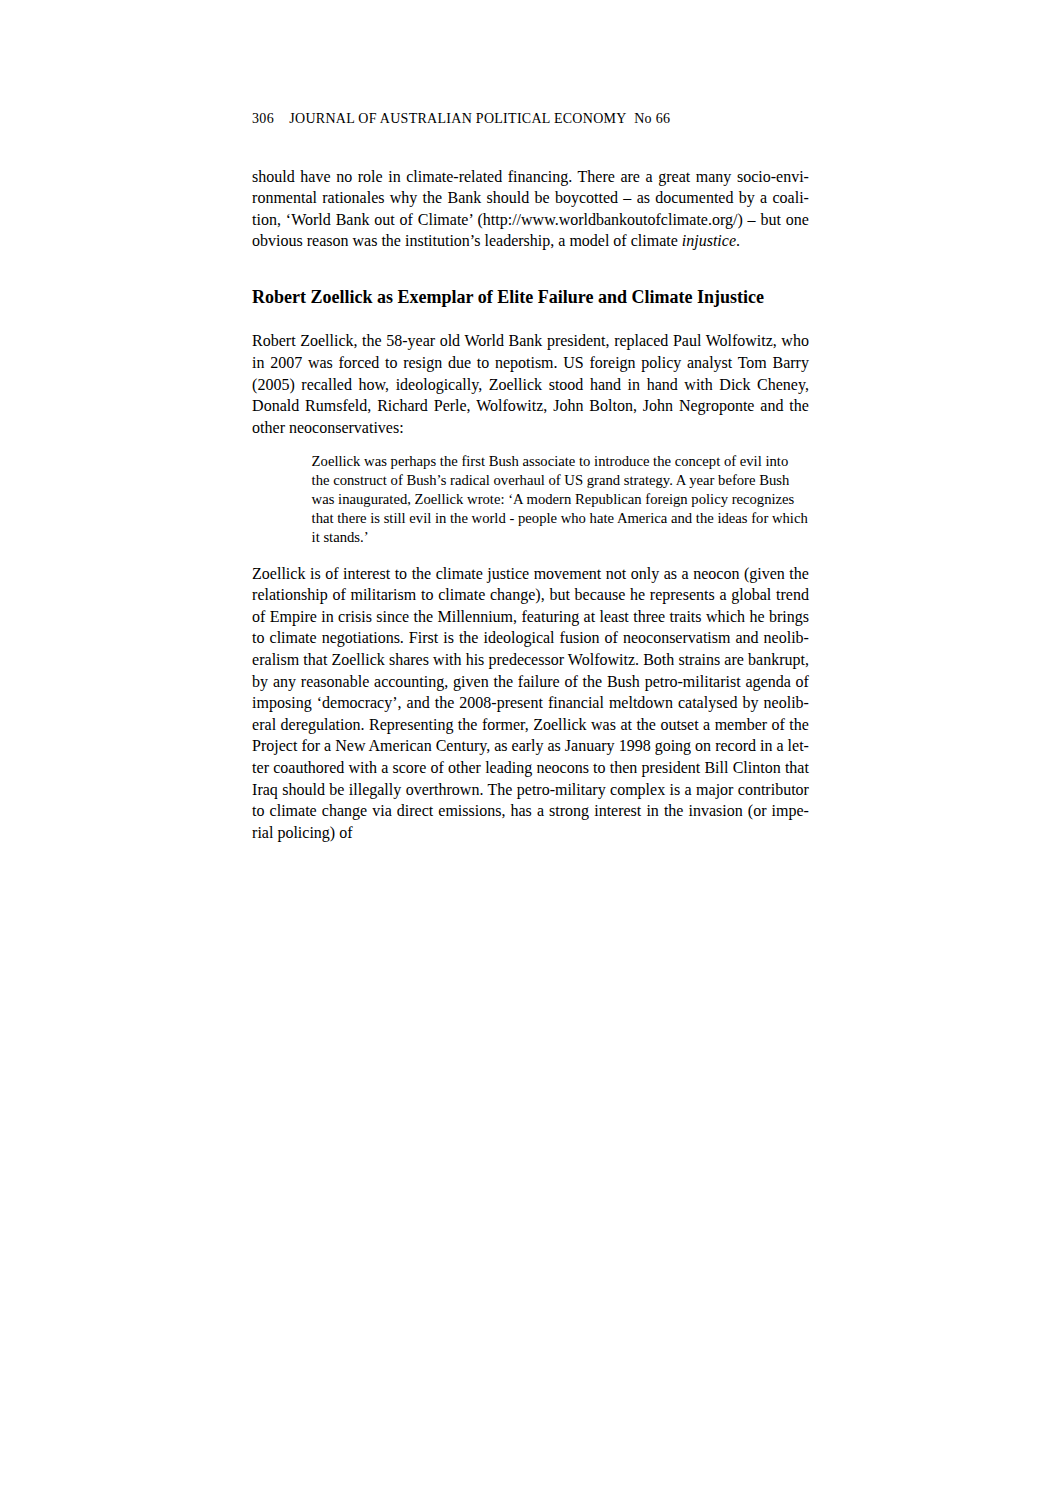306 JOURNAL OF AUSTRALIAN POLITICAL ECONOMY No 66
should have no role in climate-related financing. There are a great many socio-environmental rationales why the Bank should be boycotted – as documented by a coalition, ‘World Bank out of Climate’ (http://www.worldbankoutofclimate.org/) – but one obvious reason was the institution’s leadership, a model of climate injustice.
Robert Zoellick as Exemplar of Elite Failure and Climate Injustice
Robert Zoellick, the 58-year old World Bank president, replaced Paul Wolfowitz, who in 2007 was forced to resign due to nepotism. US foreign policy analyst Tom Barry (2005) recalled how, ideologically, Zoellick stood hand in hand with Dick Cheney, Donald Rumsfeld, Richard Perle, Wolfowitz, John Bolton, John Negroponte and the other neoconservatives:
Zoellick was perhaps the first Bush associate to introduce the concept of evil into the construct of Bush’s radical overhaul of US grand strategy. A year before Bush was inaugurated, Zoellick wrote: ‘A modern Republican foreign policy recognizes that there is still evil in the world - people who hate America and the ideas for which it stands.’
Zoellick is of interest to the climate justice movement not only as a neocon (given the relationship of militarism to climate change), but because he represents a global trend of Empire in crisis since the Millennium, featuring at least three traits which he brings to climate negotiations. First is the ideological fusion of neoconservatism and neoliberalism that Zoellick shares with his predecessor Wolfowitz. Both strains are bankrupt, by any reasonable accounting, given the failure of the Bush petro-militarist agenda of imposing ‘democracy’, and the 2008-present financial meltdown catalysed by neoliberal deregulation. Representing the former, Zoellick was at the outset a member of the Project for a New American Century, as early as January 1998 going on record in a letter coauthored with a score of other leading neocons to then president Bill Clinton that Iraq should be illegally overthrown. The petro-military complex is a major contributor to climate change via direct emissions, has a strong interest in the invasion (or imperial policing) of